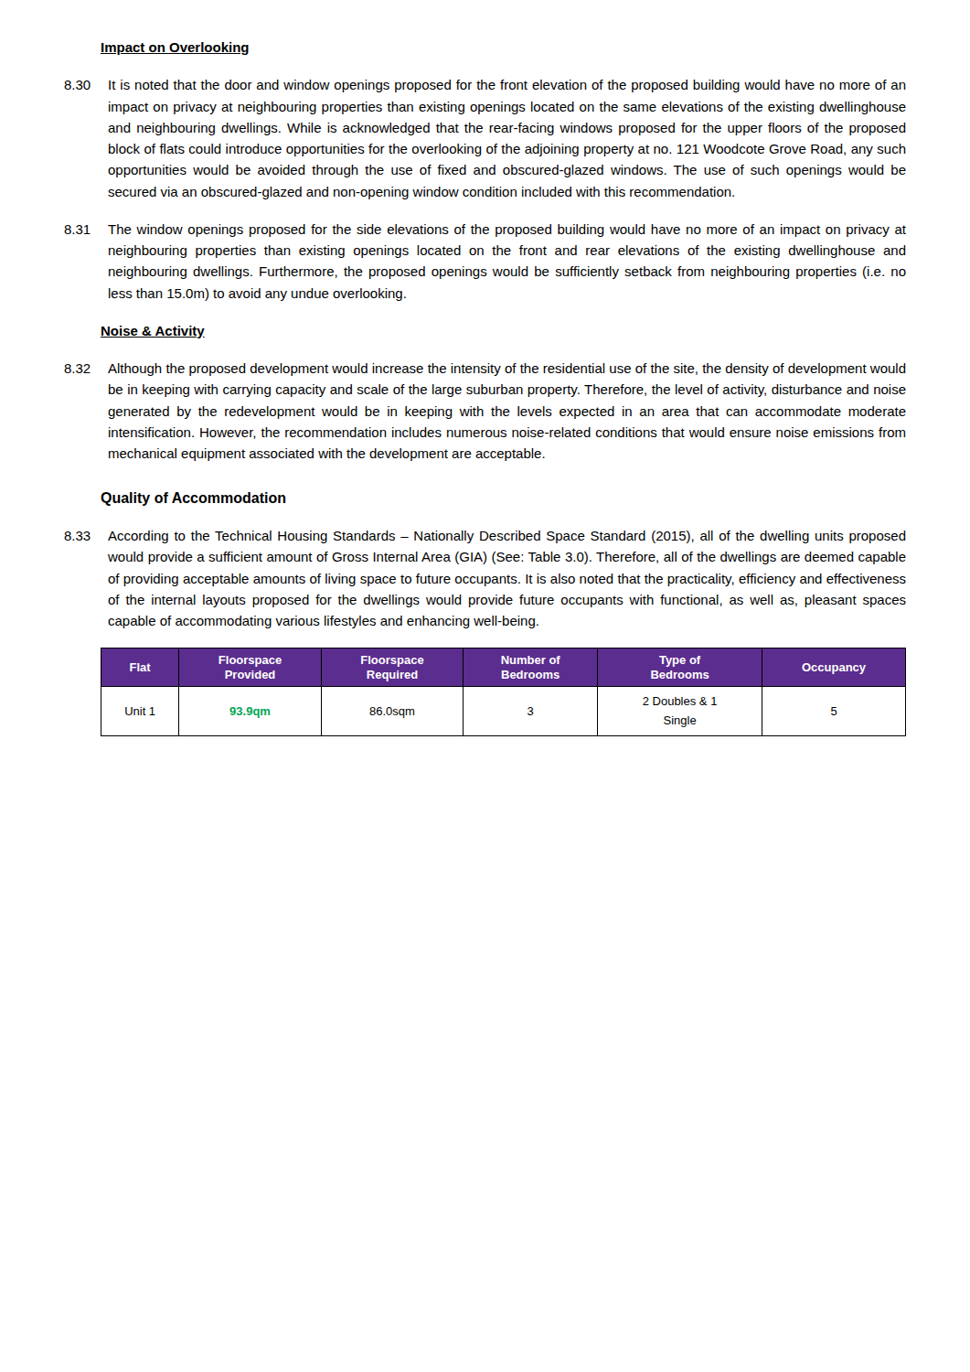Impact on Overlooking
8.30
It is noted that the door and window openings proposed for the front elevation of the proposed building would have no more of an impact on privacy at neighbouring properties than existing openings located on the same elevations of the existing dwellinghouse and neighbouring dwellings. While is acknowledged that the rear-facing windows proposed for the upper floors of the proposed block of flats could introduce opportunities for the overlooking of the adjoining property at no. 121 Woodcote Grove Road, any such opportunities would be avoided through the use of fixed and obscured-glazed windows. The use of such openings would be secured via an obscured-glazed and non-opening window condition included with this recommendation.
8.31
The window openings proposed for the side elevations of the proposed building would have no more of an impact on privacy at neighbouring properties than existing openings located on the front and rear elevations of the existing dwellinghouse and neighbouring dwellings. Furthermore, the proposed openings would be sufficiently setback from neighbouring properties (i.e. no less than 15.0m) to avoid any undue overlooking.
Noise & Activity
8.32
Although the proposed development would increase the intensity of the residential use of the site, the density of development would be in keeping with carrying capacity and scale of the large suburban property. Therefore, the level of activity, disturbance and noise generated by the redevelopment would be in keeping with the levels expected in an area that can accommodate moderate intensification. However, the recommendation includes numerous noise-related conditions that would ensure noise emissions from mechanical equipment associated with the development are acceptable.
Quality of Accommodation
8.33
According to the Technical Housing Standards – Nationally Described Space Standard (2015), all of the dwelling units proposed would provide a sufficient amount of Gross Internal Area (GIA) (See: Table 3.0). Therefore, all of the dwellings are deemed capable of providing acceptable amounts of living space to future occupants. It is also noted that the practicality, efficiency and effectiveness of the internal layouts proposed for the dwellings would provide future occupants with functional, as well as, pleasant spaces capable of accommodating various lifestyles and enhancing well-being.
| Flat | Floorspace Provided | Floorspace Required | Number of Bedrooms | Type of Bedrooms | Occupancy |
| --- | --- | --- | --- | --- | --- |
| Unit 1 | 93.9qm | 86.0sqm | 3 | 2 Doubles & 1 Single | 5 |